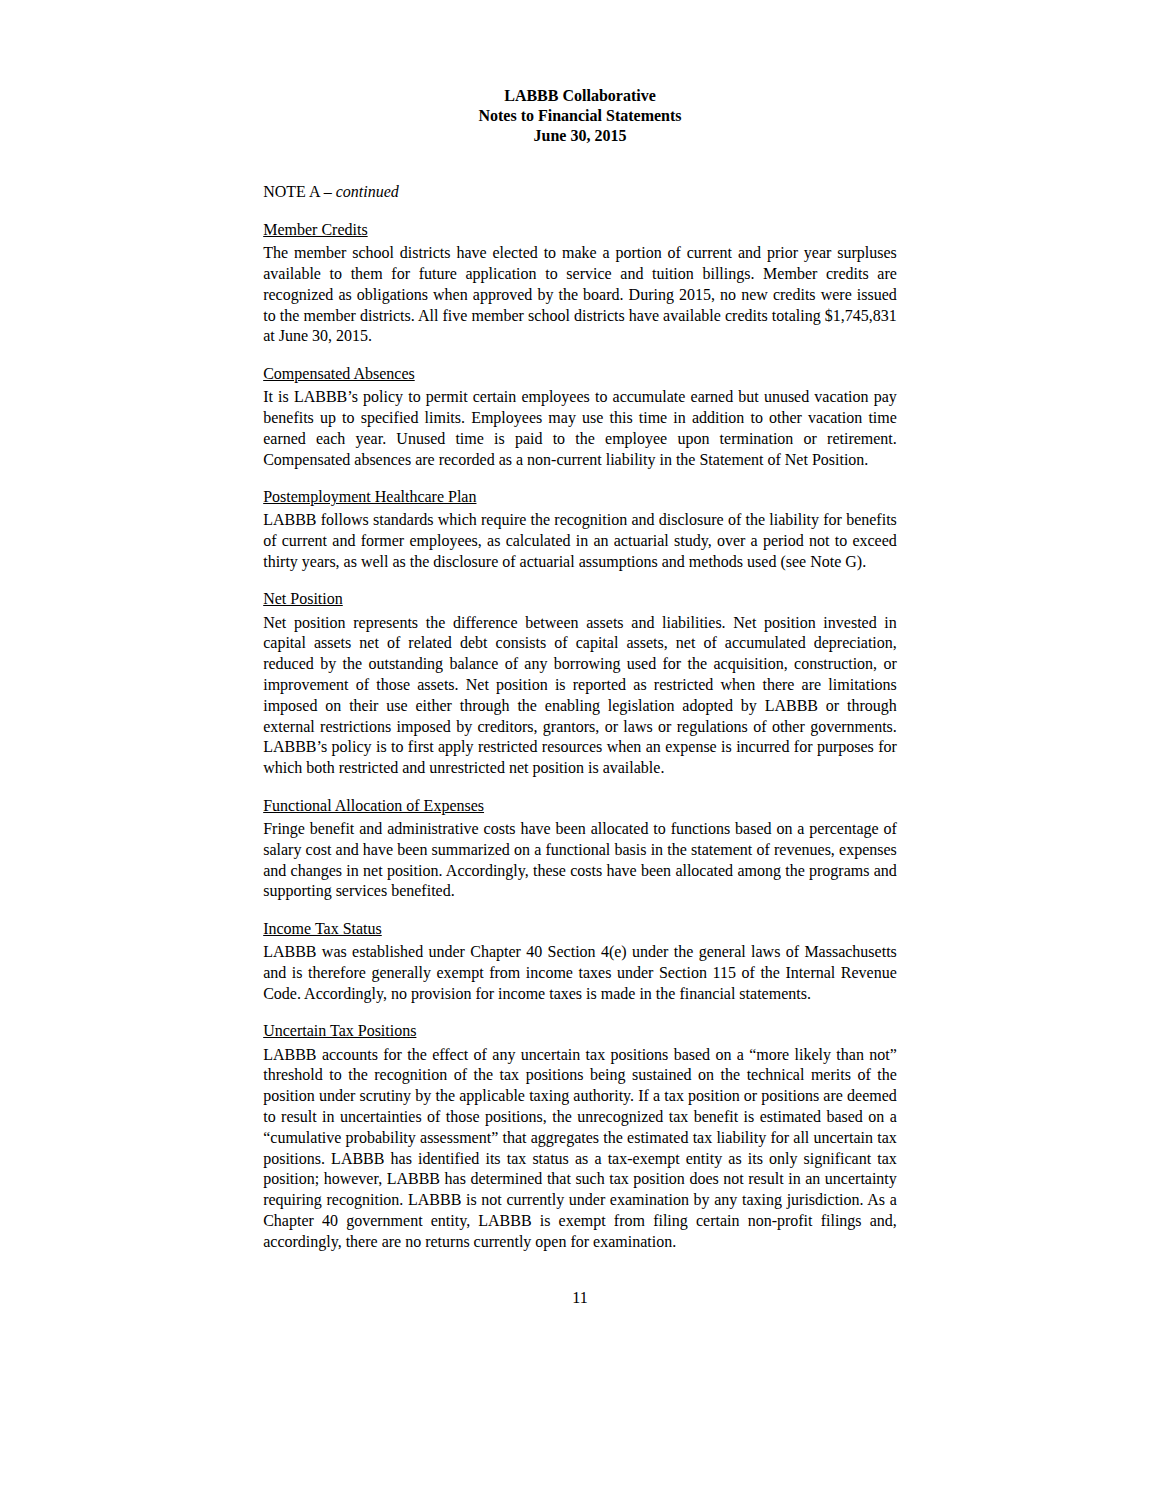LABBB Collaborative
Notes to Financial Statements
June 30, 2015
NOTE A – continued
Member Credits
The member school districts have elected to make a portion of current and prior year surpluses available to them for future application to service and tuition billings. Member credits are recognized as obligations when approved by the board. During 2015, no new credits were issued to the member districts. All five member school districts have available credits totaling $1,745,831 at June 30, 2015.
Compensated Absences
It is LABBB’s policy to permit certain employees to accumulate earned but unused vacation pay benefits up to specified limits. Employees may use this time in addition to other vacation time earned each year. Unused time is paid to the employee upon termination or retirement. Compensated absences are recorded as a non-current liability in the Statement of Net Position.
Postemployment Healthcare Plan
LABBB follows standards which require the recognition and disclosure of the liability for benefits of current and former employees, as calculated in an actuarial study, over a period not to exceed thirty years, as well as the disclosure of actuarial assumptions and methods used (see Note G).
Net Position
Net position represents the difference between assets and liabilities. Net position invested in capital assets net of related debt consists of capital assets, net of accumulated depreciation, reduced by the outstanding balance of any borrowing used for the acquisition, construction, or improvement of those assets. Net position is reported as restricted when there are limitations imposed on their use either through the enabling legislation adopted by LABBB or through external restrictions imposed by creditors, grantors, or laws or regulations of other governments. LABBB’s policy is to first apply restricted resources when an expense is incurred for purposes for which both restricted and unrestricted net position is available.
Functional Allocation of Expenses
Fringe benefit and administrative costs have been allocated to functions based on a percentage of salary cost and have been summarized on a functional basis in the statement of revenues, expenses and changes in net position. Accordingly, these costs have been allocated among the programs and supporting services benefited.
Income Tax Status
LABBB was established under Chapter 40 Section 4(e) under the general laws of Massachusetts and is therefore generally exempt from income taxes under Section 115 of the Internal Revenue Code. Accordingly, no provision for income taxes is made in the financial statements.
Uncertain Tax Positions
LABBB accounts for the effect of any uncertain tax positions based on a “more likely than not” threshold to the recognition of the tax positions being sustained on the technical merits of the position under scrutiny by the applicable taxing authority. If a tax position or positions are deemed to result in uncertainties of those positions, the unrecognized tax benefit is estimated based on a “cumulative probability assessment” that aggregates the estimated tax liability for all uncertain tax positions. LABBB has identified its tax status as a tax-exempt entity as its only significant tax position; however, LABBB has determined that such tax position does not result in an uncertainty requiring recognition. LABBB is not currently under examination by any taxing jurisdiction. As a Chapter 40 government entity, LABBB is exempt from filing certain non-profit filings and, accordingly, there are no returns currently open for examination.
11